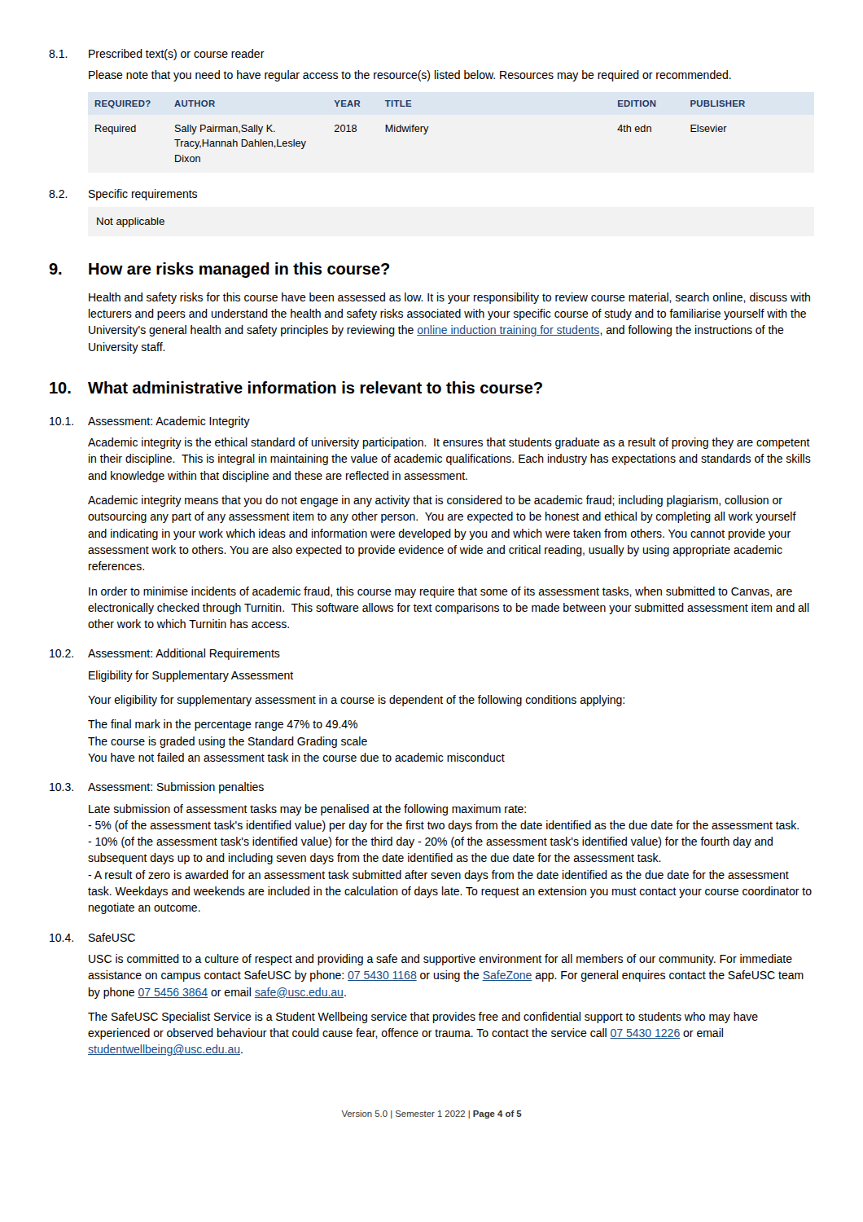8.1. Prescribed text(s) or course reader
Please note that you need to have regular access to the resource(s) listed below. Resources may be required or recommended.
| Required? | Author | Year | Title | Edition | Publisher |
| --- | --- | --- | --- | --- | --- |
| Required | Sally Pairman,Sally K. Tracy,Hannah Dahlen,Lesley Dixon | 2018 | Midwifery | 4th edn | Elsevier |
8.2. Specific requirements
Not applicable
9. How are risks managed in this course?
Health and safety risks for this course have been assessed as low. It is your responsibility to review course material, search online, discuss with lecturers and peers and understand the health and safety risks associated with your specific course of study and to familiarise yourself with the University's general health and safety principles by reviewing the online induction training for students, and following the instructions of the University staff.
10. What administrative information is relevant to this course?
10.1. Assessment: Academic Integrity
Academic integrity is the ethical standard of university participation. It ensures that students graduate as a result of proving they are competent in their discipline. This is integral in maintaining the value of academic qualifications. Each industry has expectations and standards of the skills and knowledge within that discipline and these are reflected in assessment.
Academic integrity means that you do not engage in any activity that is considered to be academic fraud; including plagiarism, collusion or outsourcing any part of any assessment item to any other person. You are expected to be honest and ethical by completing all work yourself and indicating in your work which ideas and information were developed by you and which were taken from others. You cannot provide your assessment work to others. You are also expected to provide evidence of wide and critical reading, usually by using appropriate academic references.
In order to minimise incidents of academic fraud, this course may require that some of its assessment tasks, when submitted to Canvas, are electronically checked through Turnitin. This software allows for text comparisons to be made between your submitted assessment item and all other work to which Turnitin has access.
10.2. Assessment: Additional Requirements
Eligibility for Supplementary Assessment
Your eligibility for supplementary assessment in a course is dependent of the following conditions applying:
The final mark in the percentage range 47% to 49.4%
The course is graded using the Standard Grading scale
You have not failed an assessment task in the course due to academic misconduct
10.3. Assessment: Submission penalties
Late submission of assessment tasks may be penalised at the following maximum rate:
- 5% (of the assessment task's identified value) per day for the first two days from the date identified as the due date for the assessment task.
- 10% (of the assessment task's identified value) for the third day - 20% (of the assessment task's identified value) for the fourth day and subsequent days up to and including seven days from the date identified as the due date for the assessment task.
- A result of zero is awarded for an assessment task submitted after seven days from the date identified as the due date for the assessment task. Weekdays and weekends are included in the calculation of days late. To request an extension you must contact your course coordinator to negotiate an outcome.
10.4. SafeUSC
USC is committed to a culture of respect and providing a safe and supportive environment for all members of our community. For immediate assistance on campus contact SafeUSC by phone: 07 5430 1168 or using the SafeZone app. For general enquires contact the SafeUSC team by phone 07 5456 3864 or email safe@usc.edu.au.
The SafeUSC Specialist Service is a Student Wellbeing service that provides free and confidential support to students who may have experienced or observed behaviour that could cause fear, offence or trauma. To contact the service call 07 5430 1226 or email studentwellbeing@usc.edu.au.
Version 5.0 | Semester 1 2022 | Page 4 of 5